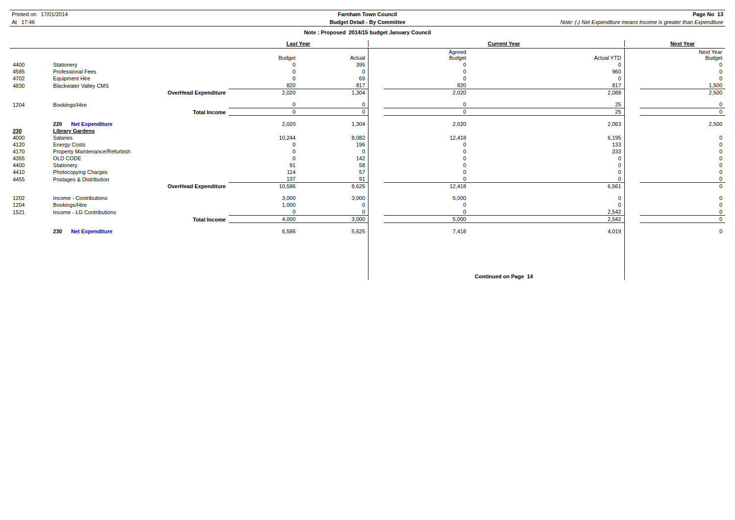| Printed on 17/01/2014 | Farnham Town Council | Page No 13 |
| At 17:46 | Budget Detail - By Committee | Note: (-) Net Expenditure means Income is greater than Expenditure |
Note : Proposed 2014/15 budget January Council
| | | Last Year | | Current Year | | Next Year |
| | | Budget | Actual | | Agreed Budget | Actual YTD | | Next Year Budget |
| 4400 | Stationery | 0 | 395 | | 0 | 0 | | 0 |
| 4585 | Professional Fees | 0 | 0 | | 0 | 960 | | 0 |
| 4702 | Equipment Hire | 0 | 69 | | 0 | 0 | | 0 |
| 4830 | Blackwater Valley CMS | 820 | 817 | | 820 | 817 | | 1,500 |
| | OverHead Expenditure | 2,020 | 1,304 | | 2,020 | 2,088 | | 2,500 |
| 1204 | Bookings/Hire | 0 | 0 | | 0 | 25 | | 0 |
| | Total Income | 0 | 0 | | 0 | 25 | | 0 |
| | 220 Net Expenditure | 2,020 | 1,304 | | 2,020 | 2,063 | | 2,500 |
| 230 | Library Gardens | | | | | | | |
| 4000 | Salaries | 10,244 | 8,082 | | 12,418 | 6,195 | | 0 |
| 4120 | Energy Costs | 0 | 196 | | 0 | 133 | | 0 |
| 4170 | Property Maintenance/Refurbish | 0 | 0 | | 0 | 233 | | 0 |
| 4355 | OLD CODE | 0 | 142 | | 0 | 0 | | 0 |
| 4400 | Stationery | 91 | 58 | | 0 | 0 | | 0 |
| 4410 | Photocopying Charges | 114 | 57 | | 0 | 0 | | 0 |
| 4455 | Postages & Distribution | 137 | 91 | | 0 | 0 | | 0 |
| | OverHead Expenditure | 10,586 | 8,625 | | 12,418 | 6,561 | | 0 |
| 1202 | Income - Contributions | 3,000 | 3,000 | | 5,000 | 0 | | 0 |
| 1204 | Bookings/Hire | 1,000 | 0 | | 0 | 0 | | 0 |
| 1521 | Income - LG Contributions | 0 | 0 | | 0 | 2,542 | | 0 |
| | Total Income | 4,000 | 3,000 | | 5,000 | 2,542 | | 0 |
| | 230 Net Expenditure | 6,586 | 5,625 | | 7,418 | 4,019 | | 0 |
| | | Continued on Page 14 | | |